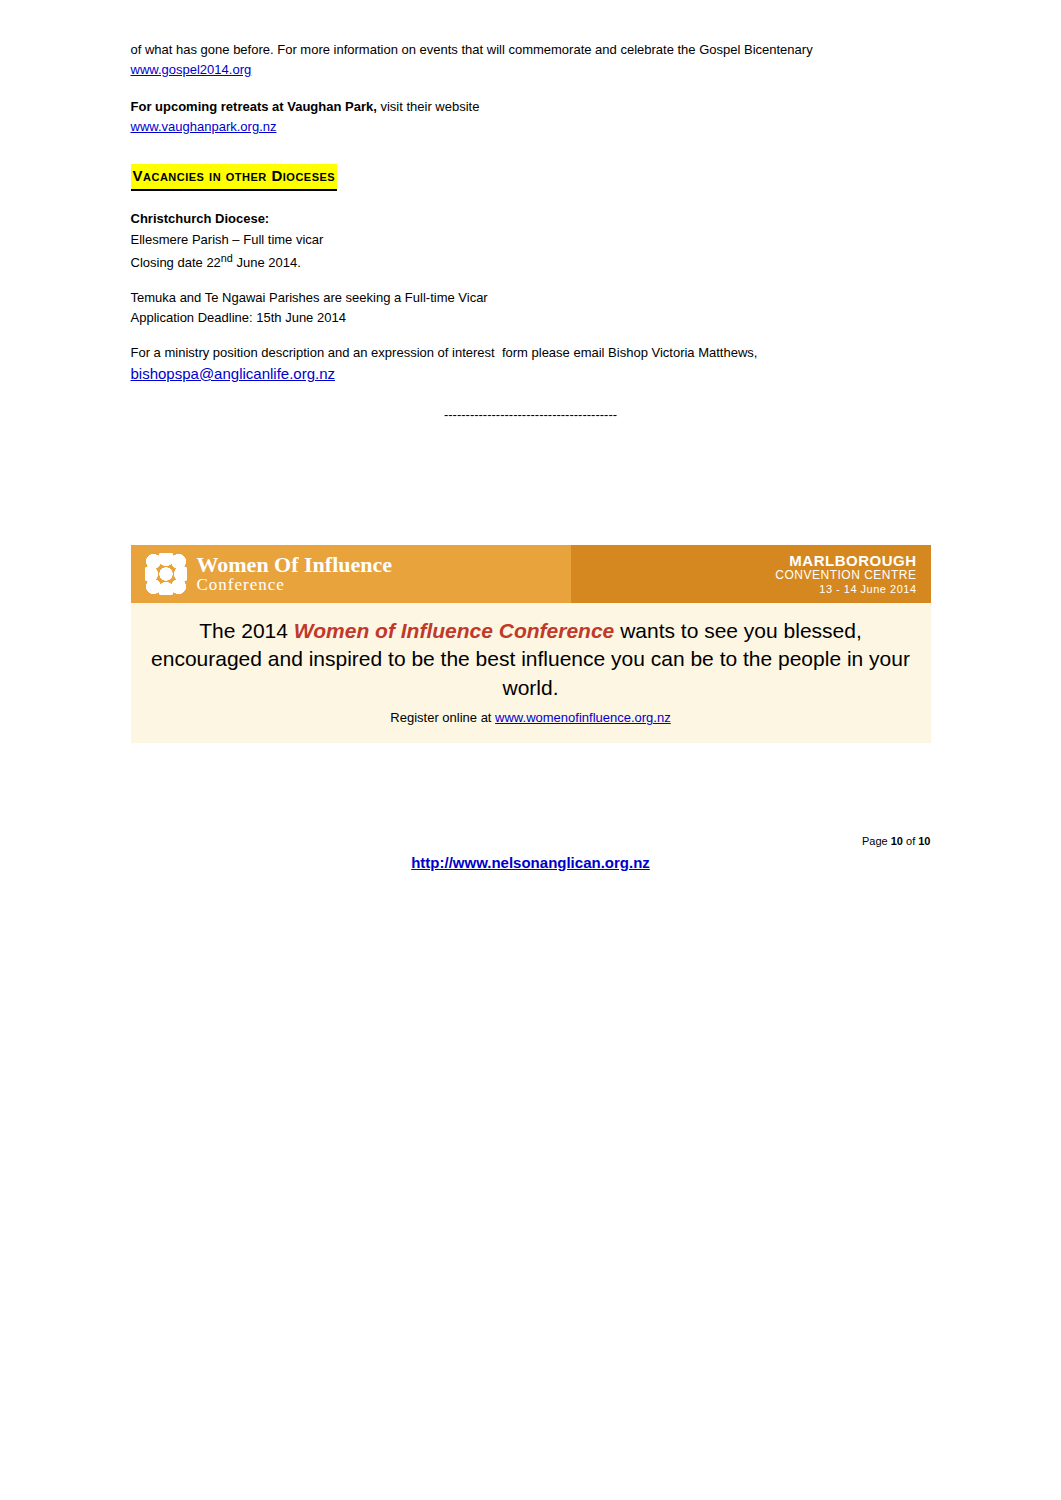of what has gone before. For more information on events that will commemorate and celebrate the Gospel Bicentenary www.gospel2014.org
For upcoming retreats at Vaughan Park, visit their website
www.vaughanpark.org.nz
Vacancies in other Dioceses
Christchurch Diocese:
Ellesmere Parish – Full time vicar
Closing date 22nd June 2014.
Temuka and Te Ngawai Parishes are seeking a Full-time Vicar
Application Deadline: 15th June 2014
For a ministry position description and an expression of interest form please email Bishop Victoria Matthews, bishopspa@anglicanlife.org.nz
----------------------------------------
Women Of Influence Conference
MARLBOROUGH
CONVENTION CENTRE
13 - 14 June 2014
The 2014 Women of Influence Conference wants to see you blessed, encouraged and inspired to be the best influence you can be to the people in your world.
Register online at www.womenofinfluence.org.nz
Page 10 of 10
http://www.nelsonanglican.org.nz